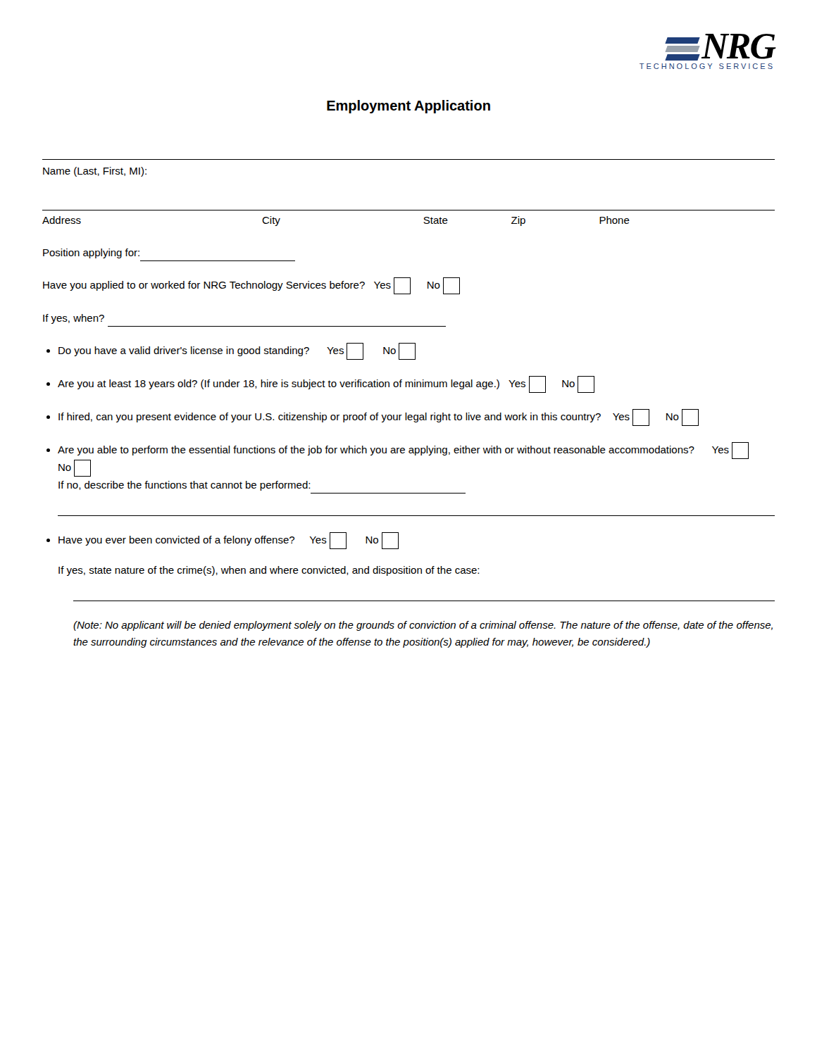NRG
TECHNOLOGY SERVICES
Employment Application
Name (Last, First, MI):
Address City State Zip Phone
Position applying for:
Have you applied to or worked for NRG Technology Services before? Yes No
If yes, when?
Do you have a valid driver's license in good standing? Yes No
Are you at least 18 years old? (If under 18, hire is subject to verification of minimum legal age.) Yes No
If hired, can you present evidence of your U.S. citizenship or proof of your legal right to live and work in this country? Yes No
Are you able to perform the essential functions of the job for which you are applying, either with or without reasonable accommodations? Yes No
If no, describe the functions that cannot be performed:
Have you ever been convicted of a felony offense? Yes No
If yes, state nature of the crime(s), when and where convicted, and disposition of the case:
(Note: No applicant will be denied employment solely on the grounds of conviction of a criminal offense. The nature of the offense, date of the offense, the surrounding circumstances and the relevance of the offense to the position(s) applied for may, however, be considered.)